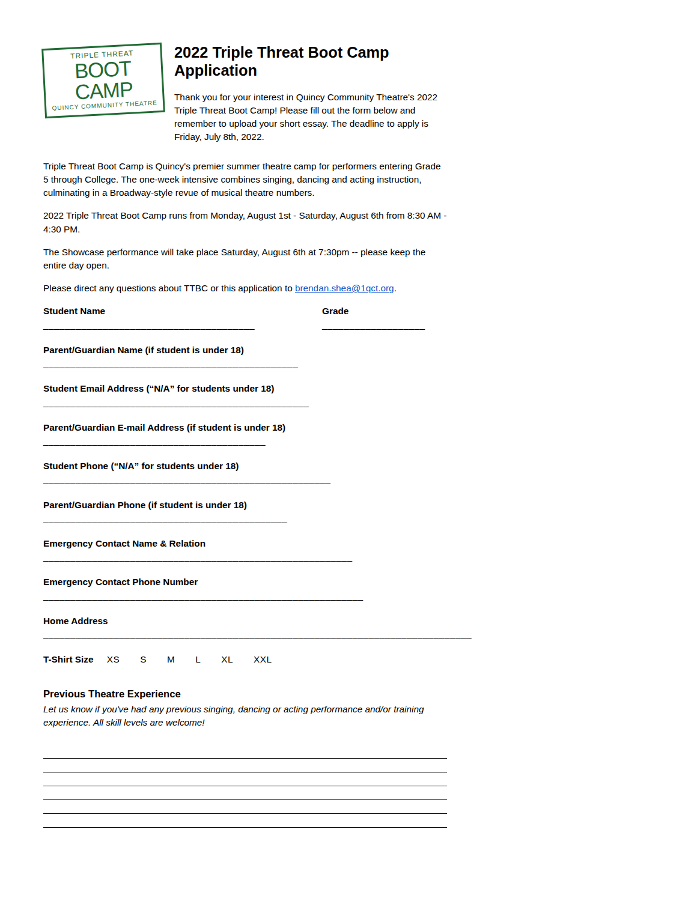TRIPLE THREAT BOOT CAMP QUINCY COMMUNITY THEATRE
2022 Triple Threat Boot Camp Application
Thank you for your interest in Quincy Community Theatre's 2022 Triple Threat Boot Camp! Please fill out the form below and remember to upload your short essay. The deadline to apply is Friday, July 8th, 2022.
Triple Threat Boot Camp is Quincy's premier summer theatre camp for performers entering Grade 5 through College. The one-week intensive combines singing, dancing and acting instruction, culminating in a Broadway-style revue of musical theatre numbers.
2022 Triple Threat Boot Camp runs from Monday, August 1st - Saturday, August 6th from 8:30 AM - 4:30 PM.
The Showcase performance will take place Saturday, August 6th at 7:30pm -- please keep the entire day open.
Please direct any questions about TTBC or this application to brendan.shea@1qct.org.
Student Name _______________________________________
Grade ___________________
Parent/Guardian Name (if student is under 18) _______________________________________________
Student Email Address (“N/A” for students under 18) _________________________________________________
Parent/Guardian E-mail Address (if student is under 18) _________________________________________
Student Phone (“N/A” for students under 18) _____________________________________________________
Parent/Guardian Phone (if student is under 18) _____________________________________________
Emergency Contact Name & Relation _________________________________________________________
Emergency Contact Phone Number ___________________________________________________________
Home Address _______________________________________________________________________________
T-Shirt Size XS SMLXL XXL
Previous Theatre Experience
Let us know if you've had any previous singing, dancing or acting performance and/or training experience. All skill levels are welcome!